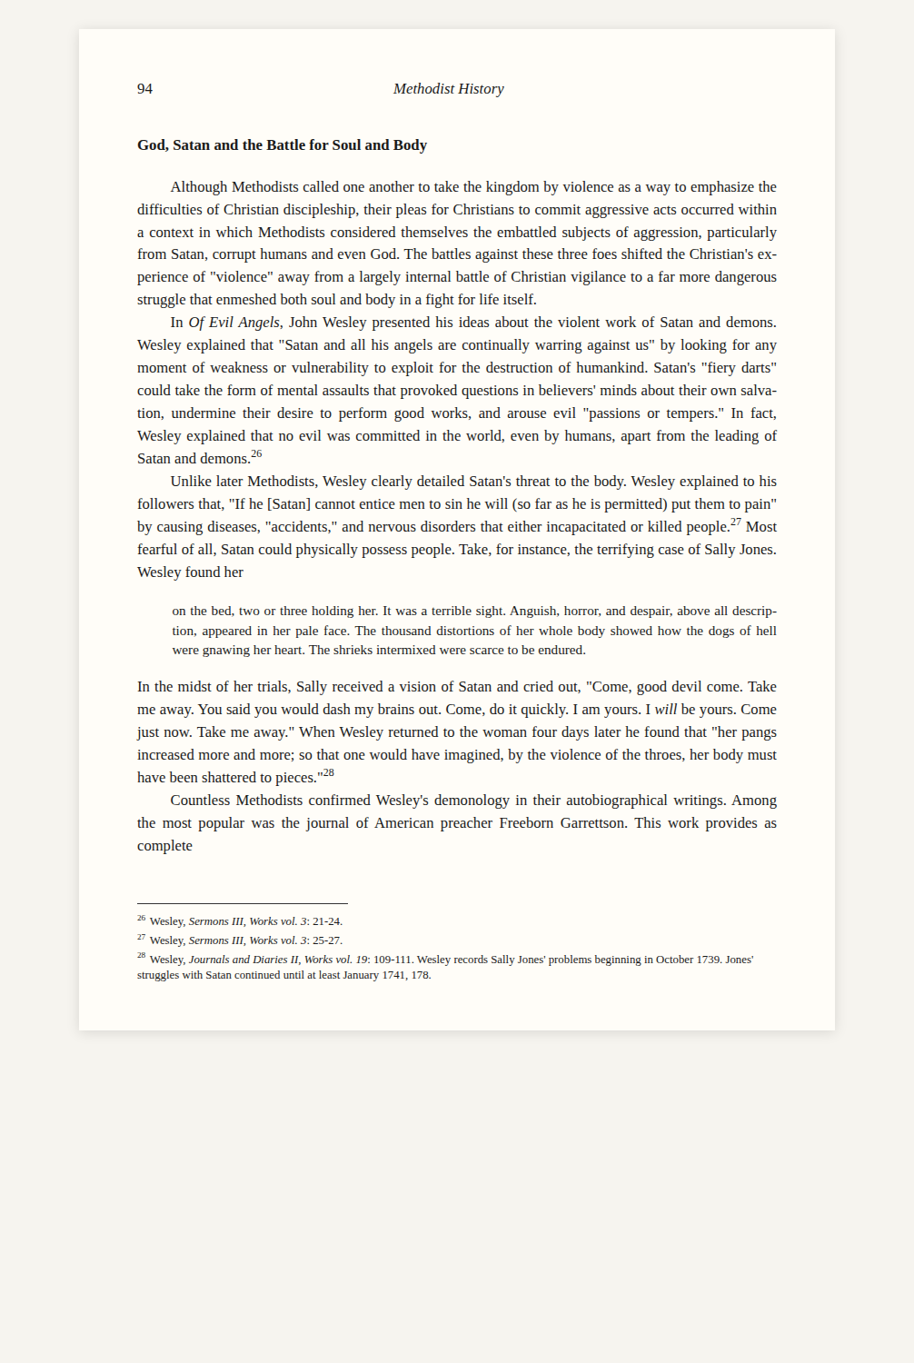94 Methodist History
God, Satan and the Battle for Soul and Body
Although Methodists called one another to take the kingdom by violence as a way to emphasize the difficulties of Christian discipleship, their pleas for Christians to commit aggressive acts occurred within a context in which Methodists considered themselves the embattled subjects of aggression, particularly from Satan, corrupt humans and even God. The battles against these three foes shifted the Christian's experience of "violence" away from a largely internal battle of Christian vigilance to a far more dangerous struggle that enmeshed both soul and body in a fight for life itself.
In Of Evil Angels, John Wesley presented his ideas about the violent work of Satan and demons. Wesley explained that "Satan and all his angels are continually warring against us" by looking for any moment of weakness or vulnerability to exploit for the destruction of humankind. Satan's "fiery darts" could take the form of mental assaults that provoked questions in believers' minds about their own salvation, undermine their desire to perform good works, and arouse evil "passions or tempers." In fact, Wesley explained that no evil was committed in the world, even by humans, apart from the leading of Satan and demons.26
Unlike later Methodists, Wesley clearly detailed Satan's threat to the body. Wesley explained to his followers that, "If he [Satan] cannot entice men to sin he will (so far as he is permitted) put them to pain" by causing diseases, "accidents," and nervous disorders that either incapacitated or killed people.27 Most fearful of all, Satan could physically possess people. Take, for instance, the terrifying case of Sally Jones. Wesley found her
on the bed, two or three holding her. It was a terrible sight. Anguish, horror, and despair, above all description, appeared in her pale face. The thousand distortions of her whole body showed how the dogs of hell were gnawing her heart. The shrieks intermixed were scarce to be endured.
In the midst of her trials, Sally received a vision of Satan and cried out, "Come, good devil come. Take me away. You said you would dash my brains out. Come, do it quickly. I am yours. I will be yours. Come just now. Take me away." When Wesley returned to the woman four days later he found that "her pangs increased more and more; so that one would have imagined, by the violence of the throes, her body must have been shattered to pieces."28
Countless Methodists confirmed Wesley's demonology in their autobiographical writings. Among the most popular was the journal of American preacher Freeborn Garrettson. This work provides as complete
26 Wesley, Sermons III, Works vol. 3: 21-24.
27 Wesley, Sermons III, Works vol. 3: 25-27.
28 Wesley, Journals and Diaries II, Works vol. 19: 109-111. Wesley records Sally Jones' problems beginning in October 1739. Jones' struggles with Satan continued until at least January 1741, 178.